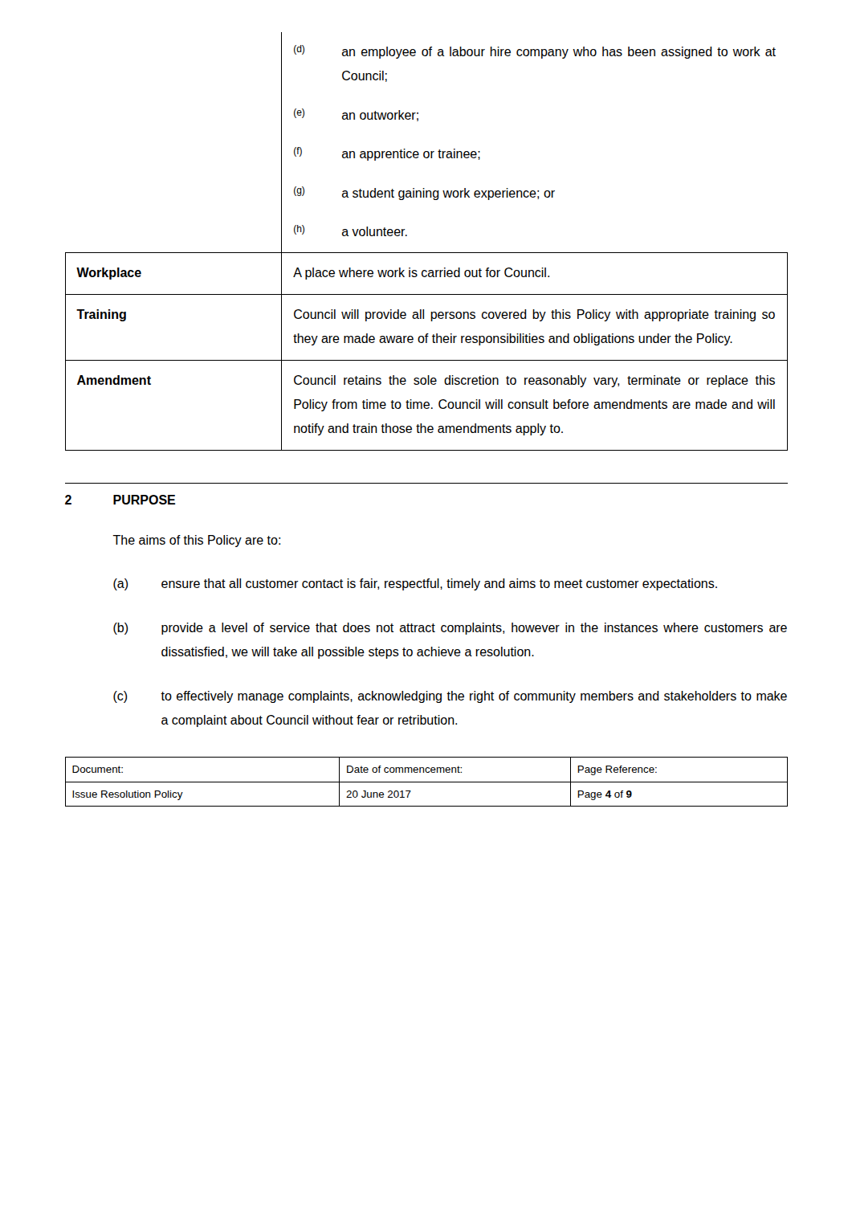| | (d) an employee of a labour hire company who has been assigned to work at Council; (e) an outworker; (f) an apprentice or trainee; (g) a student gaining work experience; or (h) a volunteer. |
| Workplace | A place where work is carried out for Council. |
| Training | Council will provide all persons covered by this Policy with appropriate training so they are made aware of their responsibilities and obligations under the Policy. |
| Amendment | Council retains the sole discretion to reasonably vary, terminate or replace this Policy from time to time. Council will consult before amendments are made and will notify and train those the amendments apply to. |
2 PURPOSE
The aims of this Policy are to:
(a) ensure that all customer contact is fair, respectful, timely and aims to meet customer expectations.
(b) provide a level of service that does not attract complaints, however in the instances where customers are dissatisfied, we will take all possible steps to achieve a resolution.
(c) to effectively manage complaints, acknowledging the right of community members and stakeholders to make a complaint about Council without fear or retribution.
| Document: | Date of commencement: | Page Reference: |
| Issue Resolution Policy | 20 June 2017 | Page 4 of 9 |